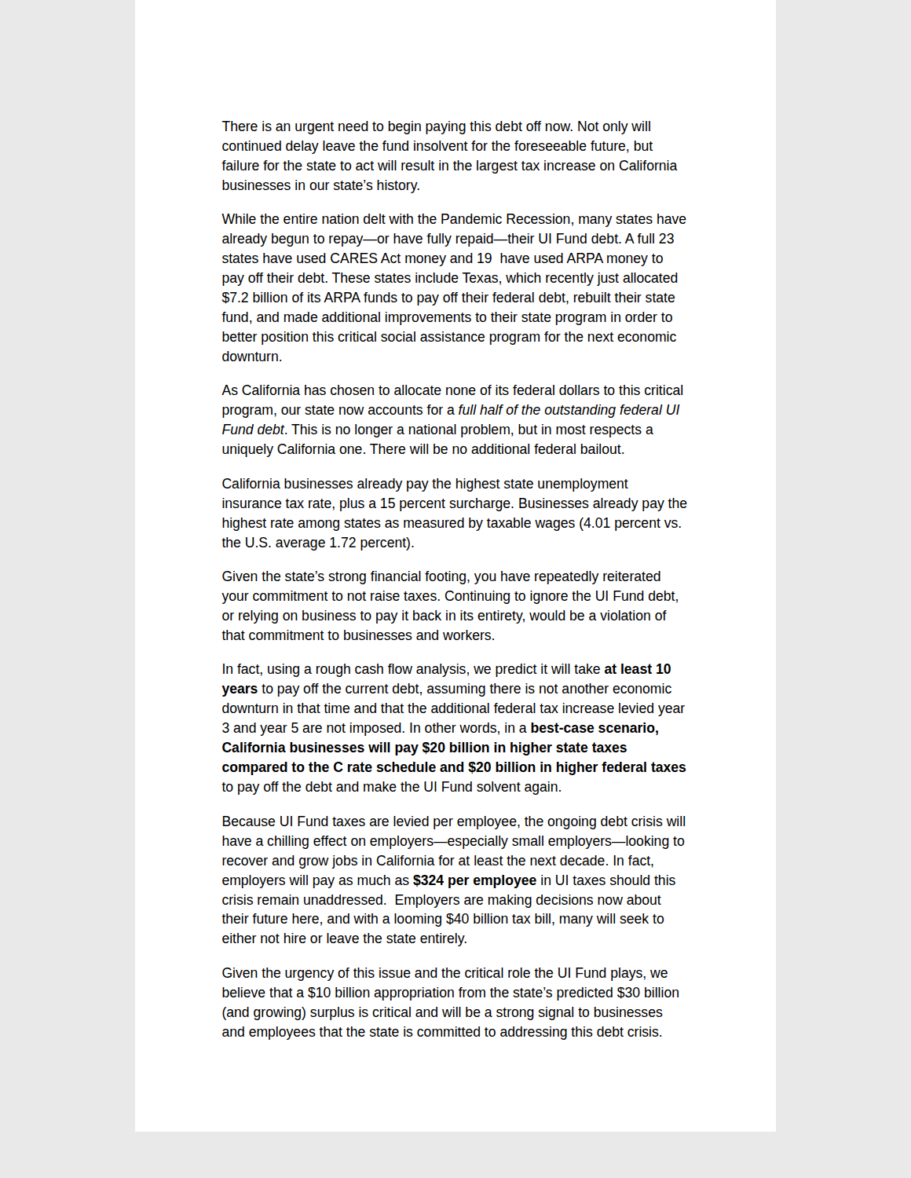There is an urgent need to begin paying this debt off now. Not only will continued delay leave the fund insolvent for the foreseeable future, but failure for the state to act will result in the largest tax increase on California businesses in our state’s history.
While the entire nation delt with the Pandemic Recession, many states have already begun to repay—or have fully repaid—their UI Fund debt. A full 23 states have used CARES Act money and 19 have used ARPA money to pay off their debt. These states include Texas, which recently just allocated $7.2 billion of its ARPA funds to pay off their federal debt, rebuilt their state fund, and made additional improvements to their state program in order to better position this critical social assistance program for the next economic downturn.
As California has chosen to allocate none of its federal dollars to this critical program, our state now accounts for a full half of the outstanding federal UI Fund debt. This is no longer a national problem, but in most respects a uniquely California one. There will be no additional federal bailout.
California businesses already pay the highest state unemployment insurance tax rate, plus a 15 percent surcharge. Businesses already pay the highest rate among states as measured by taxable wages (4.01 percent vs. the U.S. average 1.72 percent).
Given the state’s strong financial footing, you have repeatedly reiterated your commitment to not raise taxes. Continuing to ignore the UI Fund debt, or relying on business to pay it back in its entirety, would be a violation of that commitment to businesses and workers.
In fact, using a rough cash flow analysis, we predict it will take at least 10 years to pay off the current debt, assuming there is not another economic downturn in that time and that the additional federal tax increase levied year 3 and year 5 are not imposed. In other words, in a best-case scenario, California businesses will pay $20 billion in higher state taxes compared to the C rate schedule and $20 billion in higher federal taxes to pay off the debt and make the UI Fund solvent again.
Because UI Fund taxes are levied per employee, the ongoing debt crisis will have a chilling effect on employers—especially small employers—looking to recover and grow jobs in California for at least the next decade. In fact, employers will pay as much as $324 per employee in UI taxes should this crisis remain unaddressed. Employers are making decisions now about their future here, and with a looming $40 billion tax bill, many will seek to either not hire or leave the state entirely.
Given the urgency of this issue and the critical role the UI Fund plays, we believe that a $10 billion appropriation from the state’s predicted $30 billion (and growing) surplus is critical and will be a strong signal to businesses and employees that the state is committed to addressing this debt crisis.